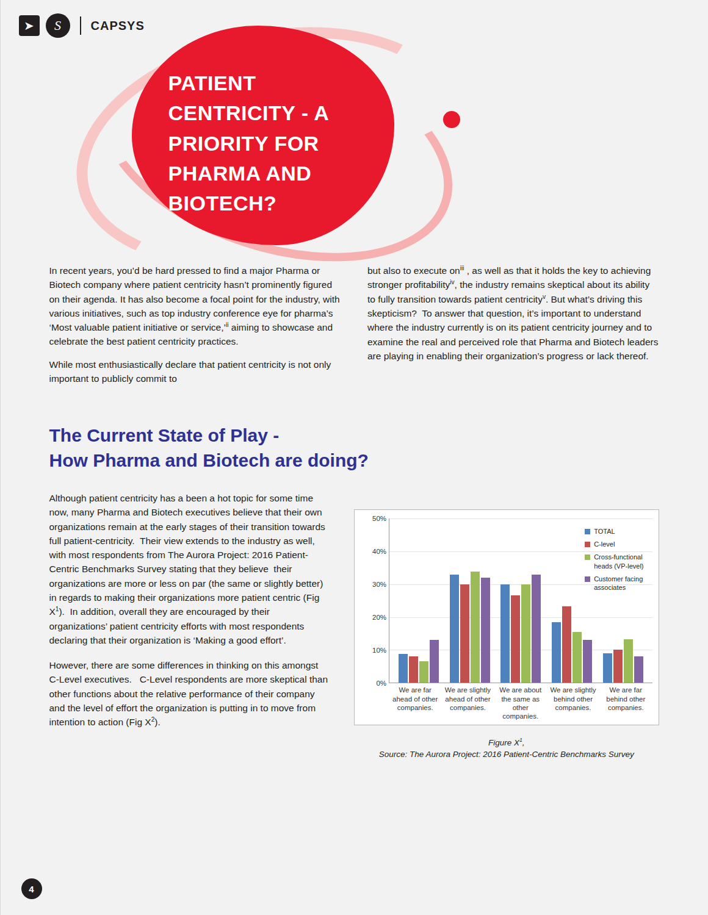➤
S
CAPSYS
PATIENT CENTRICITY - A PRIORITY FOR PHARMA AND BIOTECH?
In recent years, you’d be hard pressed to find a major Pharma or Biotech company where patient centricity hasn’t prominently figured on their agenda. It has also become a focal point for the industry, with various initiatives, such as top industry conference eye for pharma’s ‘Most valuable patient initiative or service,’ii aiming to showcase and celebrate the best patient centricity practices.
While most enthusiastically declare that patient centricity is not only important to publicly commit to
but also to execute oniii , as well as that it holds the key to achieving stronger profitabilityiv, the industry remains skeptical about its ability to fully transition towards patient centricityv. But what’s driving this skepticism? To answer that question, it’s important to understand where the industry currently is on its patient centricity journey and to examine the real and perceived role that Pharma and Biotech leaders are playing in enabling their organization’s progress or lack thereof.
The Current State of Play -
How Pharma and Biotech are doing?
Although patient centricity has a been a hot topic for some time now, many Pharma and Biotech executives believe that their own organizations remain at the early stages of their transition towards full patient-centricity. Their view extends to the industry as well, with most respondents from The Aurora Project: 2016 Patient-Centric Benchmarks Survey stating that they believe their organizations are more or less on par (the same or slightly better) in regards to making their organizations more patient centric (Fig X1). In addition, overall they are encouraged by their organizations’ patient centricity efforts with most respondents declaring that their organization is ‘Making a good effort’.
However, there are some differences in thinking on this amongst C-Level executives. C-Level respondents are more skeptical than other functions about the relative performance of their company and the level of effort the organization is putting in to move from intention to action (Fig X2).
50% 40% 30% 20% 10% 0%
TOTAL
C-level
Cross-functional
heads (VP-level)
Customer facing
associates
We are far ahead of other companies. We are slightly ahead of other companies. We are about the same as other companies. We are slightly behind other companies. We are far behind other companies.
Figure X1,
Source: The Aurora Project: 2016 Patient-Centric Benchmarks Survey
4